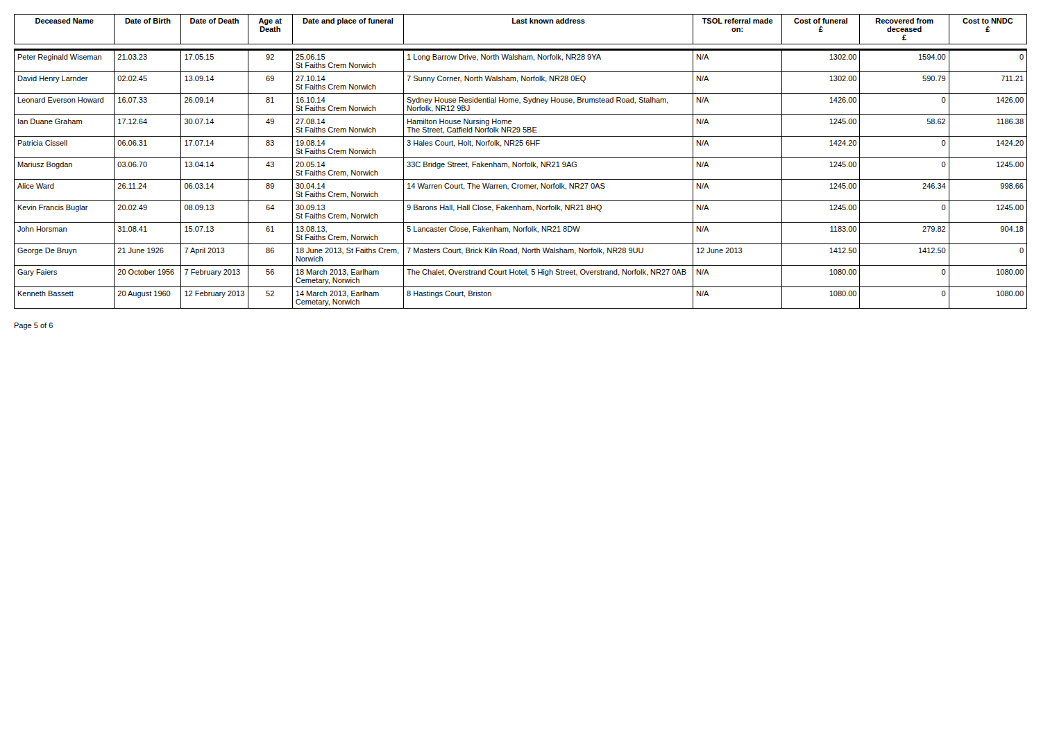| Deceased Name | Date of Birth | Date of Death | Age at Death | Date and place of funeral | Last known address | TSOL referral made on: | Cost of funeral £ | Recovered from deceased £ | Cost to NNDC £ |
| --- | --- | --- | --- | --- | --- | --- | --- | --- | --- |
| Peter Reginald Wiseman | 21.03.23 | 17.05.15 | 92 | 25.06.15 St Faiths Crem Norwich | 1 Long Barrow Drive, North Walsham, Norfolk, NR28 9YA | N/A | 1302.00 | 1594.00 | 0 |
| David Henry Larnder | 02.02.45 | 13.09.14 | 69 | 27.10.14 St Faiths Crem Norwich | 7 Sunny Corner, North Walsham, Norfolk, NR28 0EQ | N/A | 1302.00 | 590.79 | 711.21 |
| Leonard Everson Howard | 16.07.33 | 26.09.14 | 81 | 16.10.14 St Faiths Crem Norwich | Sydney House Residential Home, Sydney House, Brumstead Road, Stalham, Norfolk, NR12 9BJ | N/A | 1426.00 | 0 | 1426.00 |
| Ian Duane Graham | 17.12.64 | 30.07.14 | 49 | 27.08.14 St Faiths Crem Norwich | Hamilton House Nursing Home The Street, Catfield Norfolk NR29 5BE | N/A | 1245.00 | 58.62 | 1186.38 |
| Patricia Cissell | 06.06.31 | 17.07.14 | 83 | 19.08.14 St Faiths Crem Norwich | 3 Hales Court, Holt, Norfolk, NR25 6HF | N/A | 1424.20 | 0 | 1424.20 |
| Mariusz Bogdan | 03.06.70 | 13.04.14 | 43 | 20.05.14 St Faiths Crem, Norwich | 33C Bridge Street, Fakenham, Norfolk, NR21 9AG | N/A | 1245.00 | 0 | 1245.00 |
| Alice Ward | 26.11.24 | 06.03.14 | 89 | 30.04.14 St Faiths Crem, Norwich | 14 Warren Court, The Warren, Cromer, Norfolk, NR27 0AS | N/A | 1245.00 | 246.34 | 998.66 |
| Kevin Francis Buglar | 20.02.49 | 08.09.13 | 64 | 30.09.13 St Faiths Crem, Norwich | 9 Barons Hall, Hall Close, Fakenham, Norfolk, NR21 8HQ | N/A | 1245.00 | 0 | 1245.00 |
| John Horsman | 31.08.41 | 15.07.13 | 61 | 13.08.13, St Faiths Crem, Norwich | 5 Lancaster Close, Fakenham, Norfolk, NR21 8DW | N/A | 1183.00 | 279.82 | 904.18 |
| George De Bruyn | 21 June 1926 | 7 April 2013 | 86 | 18 June 2013, St Faiths Crem, Norwich | 7 Masters Court, Brick Kiln Road, North Walsham, Norfolk, NR28 9UU | 12 June 2013 | 1412.50 | 1412.50 | 0 |
| Gary Faiers | 20 October 1956 | 7 February 2013 | 56 | 18 March 2013, Earlham Cemetary, Norwich | The Chalet, Overstrand Court Hotel, 5 High Street, Overstrand, Norfolk, NR27 0AB | N/A | 1080.00 | 0 | 1080.00 |
| Kenneth Bassett | 20 August 1960 | 12 February 2013 | 52 | 14 March 2013, Earlham Cemetary, Norwich | 8 Hastings Court, Briston | N/A | 1080.00 | 0 | 1080.00 |
Page 5 of 6